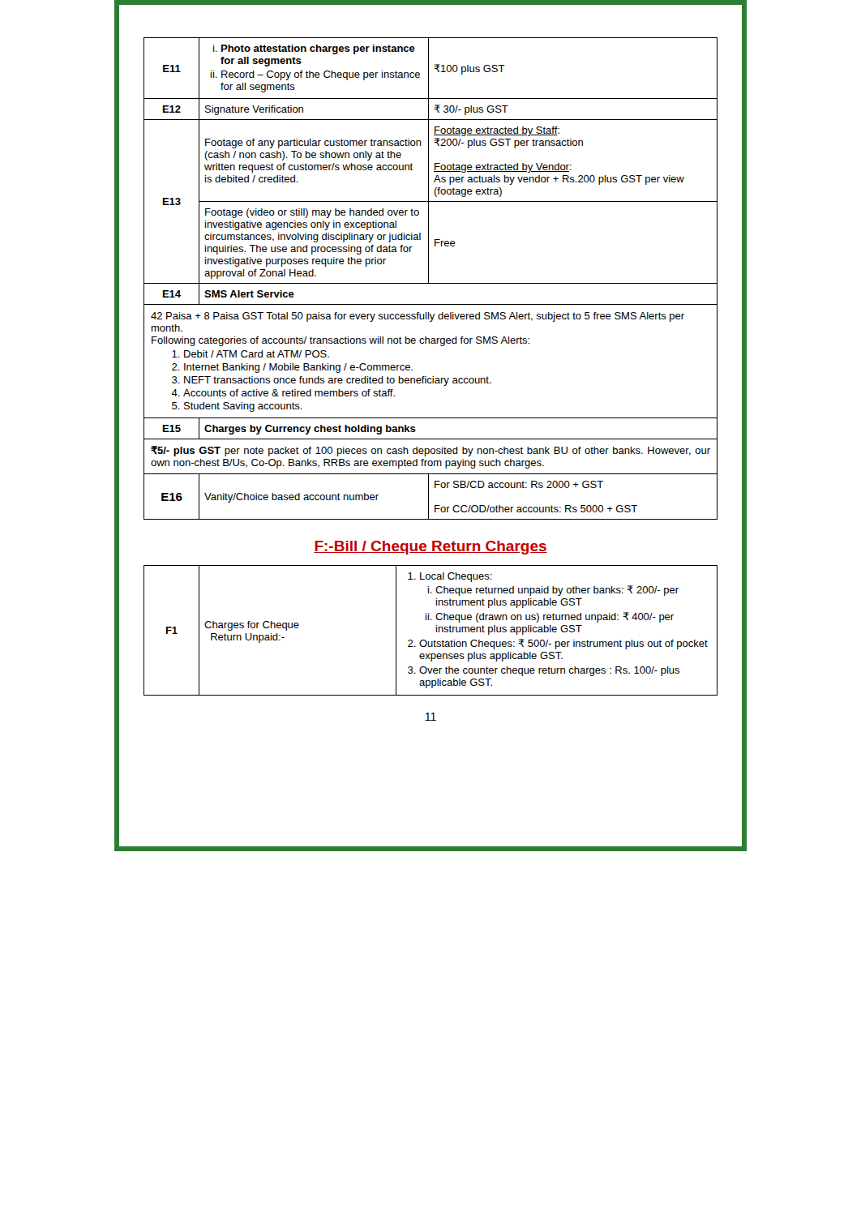| E11 | Photo attestation charges per instance for all segments Record – Copy of the Cheque per instance for all segments | ₹100 plus GST |
| E12 | Signature Verification | ₹ 30/- plus GST |
| E13 | Footage of any particular customer transaction (cash / non cash). To be shown only at the written request of customer/s whose account is debited / credited. | Footage extracted by Staff : ₹200/- plus GST per transaction Footage extracted by Vendor : As per actuals by vendor + Rs.200 plus GST per view (footage extra) |
| Footage (video or still) may be handed over to investigative agencies only in exceptional circumstances, involving disciplinary or judicial inquiries. The use and processing of data for investigative purposes require the prior approval of Zonal Head. | Free |
| E14 | SMS Alert Service |
| 42 Paisa + 8 Paisa GST Total 50 paisa for every successfully delivered SMS Alert, subject to 5 free SMS Alerts per month. Following categories of accounts/ transactions will not be charged for SMS Alerts: Debit / ATM Card at ATM/ POS. Internet Banking / Mobile Banking / e-Commerce. NEFT transactions once funds are credited to beneficiary account. Accounts of active & retired members of staff. Student Saving accounts. |
| E15 | Charges by Currency chest holding banks |
| ₹5/- plus GST per note packet of 100 pieces on cash deposited by non-chest bank BU of other banks. However, our own non-chest B/Us, Co-Op. Banks, RRBs are exempted from paying such charges. |
| E16 | Vanity/Choice based account number | For SB/CD account: Rs 2000 + GST For CC/OD/other accounts: Rs 5000 + GST |
F:-Bill / Cheque Return Charges
| F1 | Charges for Cheque Return Unpaid:- | Local Cheques: Cheque returned unpaid by other banks: ₹ 200/- per instrument plus applicable GST Cheque (drawn on us) returned unpaid: ₹ 400/- per instrument plus applicable GST Outstation Cheques: ₹ 500/- per instrument plus out of pocket expenses plus applicable GST. Over the counter cheque return charges : Rs. 100/- plus applicable GST. |
11